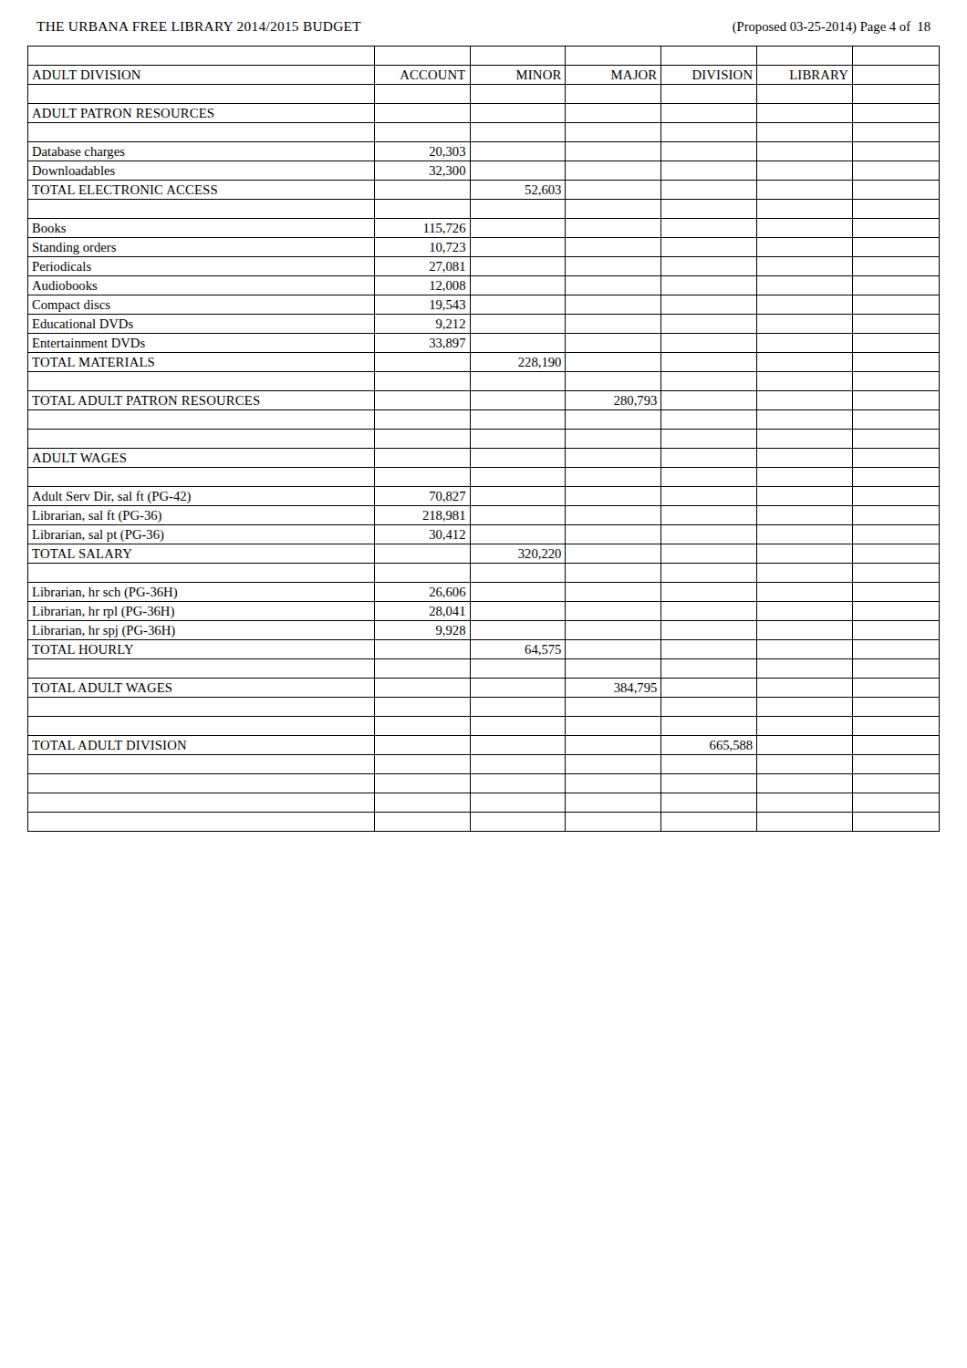THE URBANA FREE LIBRARY 2014/2015 BUDGET
(Proposed 03-25-2014) Page 4 of 18
| ADULT DIVISION | ACCOUNT | MINOR | MAJOR | DIVISION | LIBRARY | |
| ADULT PATRON RESOURCES | | | | | | |
| Database charges | 20,303 | | | | | |
| Downloadables | 32,300 | | | | | |
| TOTAL ELECTRONIC ACCESS | | 52,603 | | | | |
| Books | 115,726 | | | | | |
| Standing orders | 10,723 | | | | | |
| Periodicals | 27,081 | | | | | |
| Audiobooks | 12,008 | | | | | |
| Compact discs | 19,543 | | | | | |
| Educational DVDs | 9,212 | | | | | |
| Entertainment DVDs | 33,897 | | | | | |
| TOTAL MATERIALS | | 228,190 | | | | |
| TOTAL ADULT PATRON RESOURCES | | | 280,793 | | | |
| ADULT WAGES | | | | | | |
| Adult Serv Dir, sal ft (PG-42) | 70,827 | | | | | |
| Librarian, sal ft (PG-36) | 218,981 | | | | | |
| Librarian, sal pt (PG-36) | 30,412 | | | | | |
| TOTAL SALARY | | 320,220 | | | | |
| Librarian, hr sch (PG-36H) | 26,606 | | | | | |
| Librarian, hr rpl (PG-36H) | 28,041 | | | | | |
| Librarian, hr spj (PG-36H) | 9,928 | | | | | |
| TOTAL HOURLY | | 64,575 | | | | |
| TOTAL ADULT WAGES | | | 384,795 | | | |
| TOTAL ADULT DIVISION | | | | 665,588 | | |